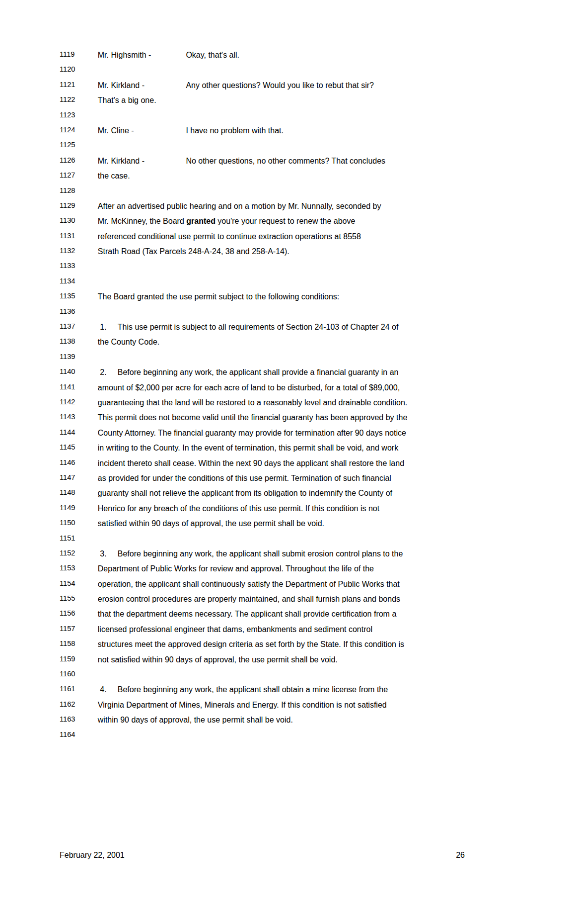1119 Mr. Highsmith -Okay, that's all.
1120
1121 Mr. Kirkland -Any other questions? Would you like to rebut that sir?
1122 That's a big one.
1123
1124 Mr. Cline -I have no problem with that.
1125
1126 Mr. Kirkland -No other questions, no other comments? That concludes
1127 the case.
1128
1129 After an advertised public hearing and on a motion by Mr. Nunnally, seconded by
1130 Mr. McKinney, the Board granted you're your request to renew the above
1131 referenced conditional use permit to continue extraction operations at 8558
1132 Strath Road (Tax Parcels 248-A-24, 38 and 258-A-14).
1133
1134
1135 The Board granted the use permit subject to the following conditions:
1136
1137 1. This use permit is subject to all requirements of Section 24-103 of Chapter 24 of
1138 the County Code.
1139
1140 2. Before beginning any work, the applicant shall provide a financial guaranty in an
1141 amount of $2,000 per acre for each acre of land to be disturbed, for a total of $89,000,
1142 guaranteeing that the land will be restored to a reasonably level and drainable condition.
1143 This permit does not become valid until the financial guaranty has been approved by the
1144 County Attorney. The financial guaranty may provide for termination after 90 days notice
1145 in writing to the County. In the event of termination, this permit shall be void, and work
1146 incident thereto shall cease. Within the next 90 days the applicant shall restore the land
1147 as provided for under the conditions of this use permit. Termination of such financial
1148 guaranty shall not relieve the applicant from its obligation to indemnify the County of
1149 Henrico for any breach of the conditions of this use permit. If this condition is not
1150 satisfied within 90 days of approval, the use permit shall be void.
1151
1152 3. Before beginning any work, the applicant shall submit erosion control plans to the
1153 Department of Public Works for review and approval. Throughout the life of the
1154 operation, the applicant shall continuously satisfy the Department of Public Works that
1155 erosion control procedures are properly maintained, and shall furnish plans and bonds
1156 that the department deems necessary. The applicant shall provide certification from a
1157 licensed professional engineer that dams, embankments and sediment control
1158 structures meet the approved design criteria as set forth by the State. If this condition is
1159 not satisfied within 90 days of approval, the use permit shall be void.
1160
1161 4. Before beginning any work, the applicant shall obtain a mine license from the
1162 Virginia Department of Mines, Minerals and Energy. If this condition is not satisfied
1163 within 90 days of approval, the use permit shall be void.
1164
February 22, 2001 26